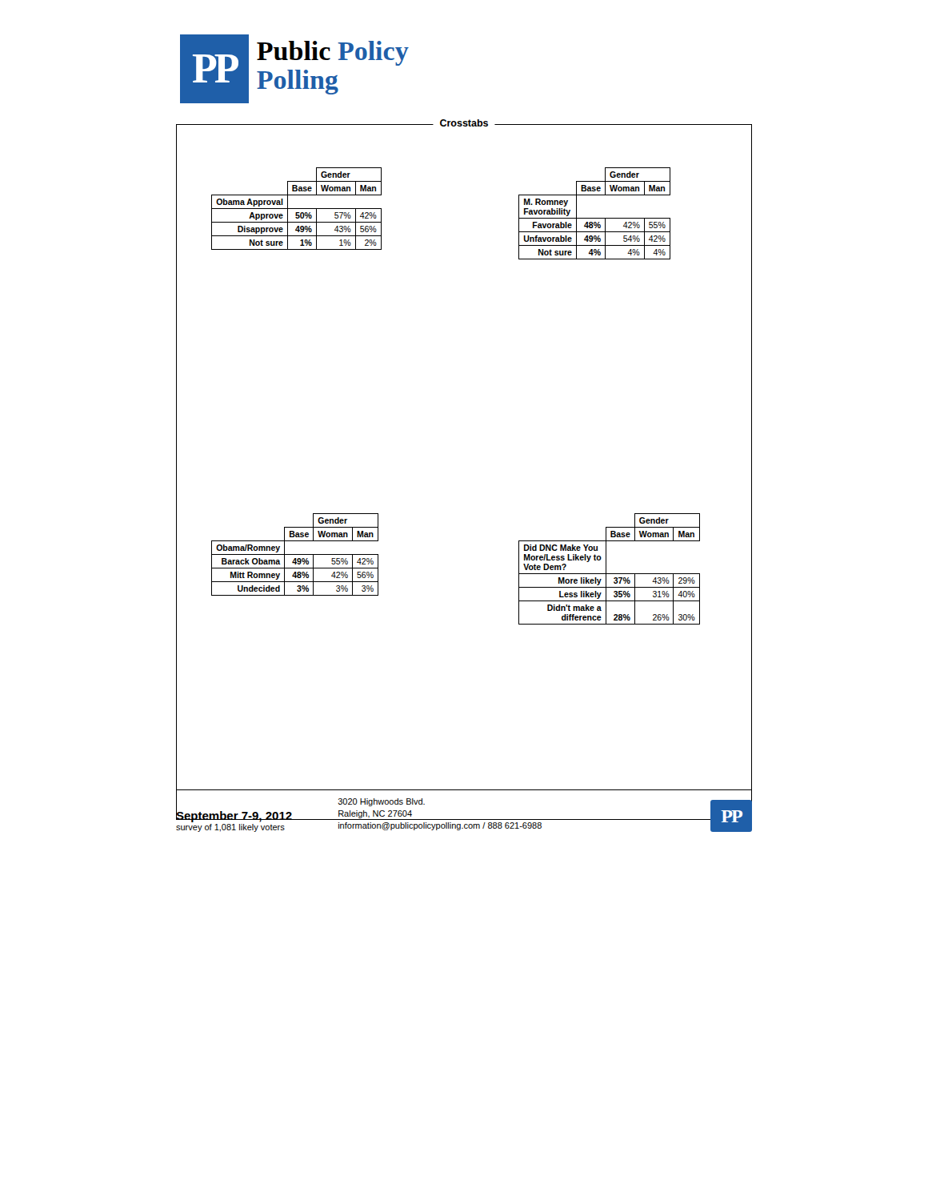PP
Public Policy
Polling
Crosstabs
| | | Gender |
| | Base | Woman | Man |
| Obama Approval | | | |
| Approve | 50% | 57% | 42% |
| Disapprove | 49% | 43% | 56% |
| Not sure | 1% | 1% | 2% |
| | | Gender |
| | Base | Woman | Man |
| M. Romney Favorability | | | |
| Favorable | 48% | 42% | 55% |
| Unfavorable | 49% | 54% | 42% |
| Not sure | 4% | 4% | 4% |
| | | Gender |
| | Base | Woman | Man |
| Obama/Romney | | | |
| Barack Obama | 49% | 55% | 42% |
| Mitt Romney | 48% | 42% | 56% |
| Undecided | 3% | 3% | 3% |
| | | Gender |
| | Base | Woman | Man |
| Did DNC Make You More/Less Likely to Vote Dem? | | | |
| More likely | 37% | 43% | 29% |
| Less likely | 35% | 31% | 40% |
| Didn't make a difference | 28% | 26% | 30% |
September 7-9, 2012
survey of 1,081 likely voters
3020 Highwoods Blvd.
Raleigh, NC 27604
information@publicpolicypolling.com / 888 621-6988
PP